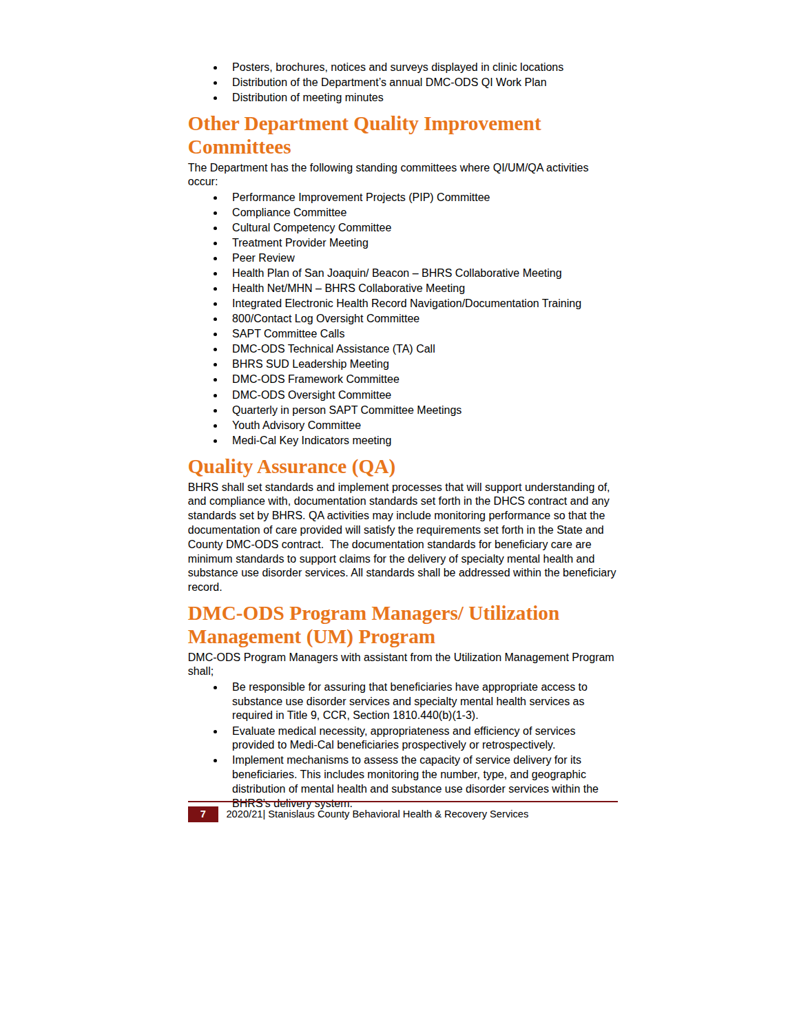Posters, brochures, notices and surveys displayed in clinic locations
Distribution of the Department’s annual DMC-ODS QI Work Plan
Distribution of meeting minutes
Other Department Quality Improvement Committees
The Department has the following standing committees where QI/UM/QA activities occur:
Performance Improvement Projects (PIP) Committee
Compliance Committee
Cultural Competency Committee
Treatment Provider Meeting
Peer Review
Health Plan of San Joaquin/ Beacon – BHRS Collaborative Meeting
Health Net/MHN – BHRS Collaborative Meeting
Integrated Electronic Health Record Navigation/Documentation Training
800/Contact Log Oversight Committee
SAPT Committee Calls
DMC-ODS Technical Assistance (TA) Call
BHRS SUD Leadership Meeting
DMC-ODS Framework Committee
DMC-ODS Oversight Committee
Quarterly in person SAPT Committee Meetings
Youth Advisory Committee
Medi-Cal Key Indicators meeting
Quality Assurance (QA)
BHRS shall set standards and implement processes that will support understanding of, and compliance with, documentation standards set forth in the DHCS contract and any standards set by BHRS. QA activities may include monitoring performance so that the documentation of care provided will satisfy the requirements set forth in the State and County DMC-ODS contract. The documentation standards for beneficiary care are minimum standards to support claims for the delivery of specialty mental health and substance use disorder services. All standards shall be addressed within the beneficiary record.
DMC-ODS Program Managers/ Utilization Management (UM) Program
DMC-ODS Program Managers with assistant from the Utilization Management Program shall;
Be responsible for assuring that beneficiaries have appropriate access to substance use disorder services and specialty mental health services as required in Title 9, CCR, Section 1810.440(b)(1-3).
Evaluate medical necessity, appropriateness and efficiency of services provided to Medi-Cal beneficiaries prospectively or retrospectively.
Implement mechanisms to assess the capacity of service delivery for its beneficiaries. This includes monitoring the number, type, and geographic distribution of mental health and substance use disorder services within the BHRS’s delivery system.
7 2020/21| Stanislaus County Behavioral Health & Recovery Services